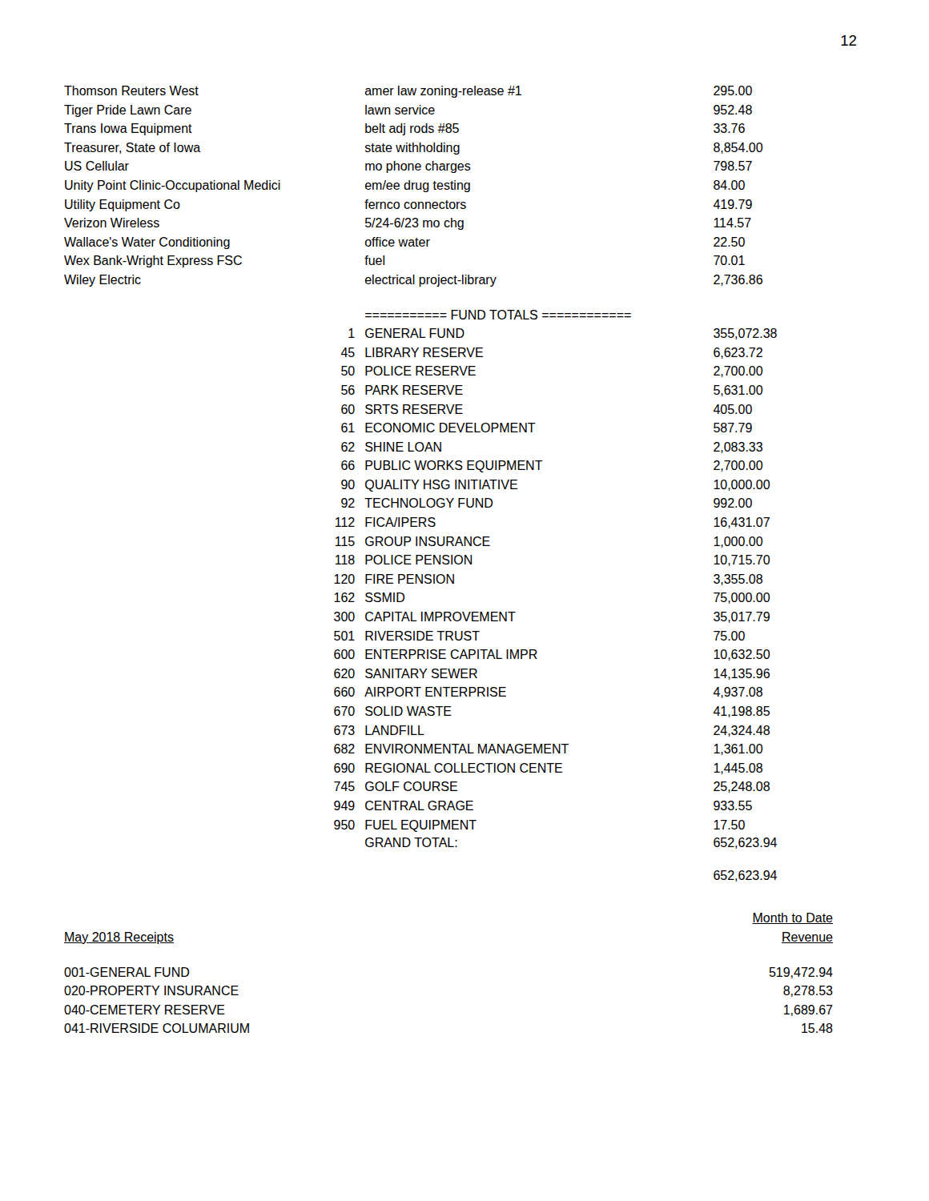12
| Thomson Reuters West | amer law zoning-release #1 | 295.00 |
| Tiger Pride Lawn Care | lawn service | 952.48 |
| Trans Iowa Equipment | belt adj rods #85 | 33.76 |
| Treasurer, State of Iowa | state withholding | 8,854.00 |
| US Cellular | mo phone charges | 798.57 |
| Unity Point Clinic-Occupational Medici | em/ee drug testing | 84.00 |
| Utility Equipment Co | fernco connectors | 419.79 |
| Verizon Wireless | 5/24-6/23 mo chg | 114.57 |
| Wallace's Water Conditioning | office water | 22.50 |
| Wex Bank-Wright Express FSC | fuel | 70.01 |
| Wiley Electric | electrical project-library | 2,736.86 |
| | =========== FUND TOTALS ============ | |
| 1 | GENERAL FUND | 355,072.38 |
| 45 | LIBRARY RESERVE | 6,623.72 |
| 50 | POLICE RESERVE | 2,700.00 |
| 56 | PARK RESERVE | 5,631.00 |
| 60 | SRTS RESERVE | 405.00 |
| 61 | ECONOMIC DEVELOPMENT | 587.79 |
| 62 | SHINE LOAN | 2,083.33 |
| 66 | PUBLIC WORKS EQUIPMENT | 2,700.00 |
| 90 | QUALITY HSG INITIATIVE | 10,000.00 |
| 92 | TECHNOLOGY FUND | 992.00 |
| 112 | FICA/IPERS | 16,431.07 |
| 115 | GROUP INSURANCE | 1,000.00 |
| 118 | POLICE PENSION | 10,715.70 |
| 120 | FIRE PENSION | 3,355.08 |
| 162 | SSMID | 75,000.00 |
| 300 | CAPITAL IMPROVEMENT | 35,017.79 |
| 501 | RIVERSIDE TRUST | 75.00 |
| 600 | ENTERPRISE CAPITAL IMPR | 10,632.50 |
| 620 | SANITARY SEWER | 14,135.96 |
| 660 | AIRPORT ENTERPRISE | 4,937.08 |
| 670 | SOLID WASTE | 41,198.85 |
| 673 | LANDFILL | 24,324.48 |
| 682 | ENVIRONMENTAL MANAGEMENT | 1,361.00 |
| 690 | REGIONAL COLLECTION CENTE | 1,445.08 |
| 745 | GOLF COURSE | 25,248.08 |
| 949 | CENTRAL GRAGE | 933.55 |
| 950 | FUEL EQUIPMENT | 17.50 |
| | GRAND TOTAL: | 652,623.94 |
| | | 652,623.94 |
| | Month to Date |
| May 2018 Receipts | Revenue |
| 001-GENERAL FUND | 519,472.94 |
| 020-PROPERTY INSURANCE | 8,278.53 |
| 040-CEMETERY RESERVE | 1,689.67 |
| 041-RIVERSIDE COLUMARIUM | 15.48 |